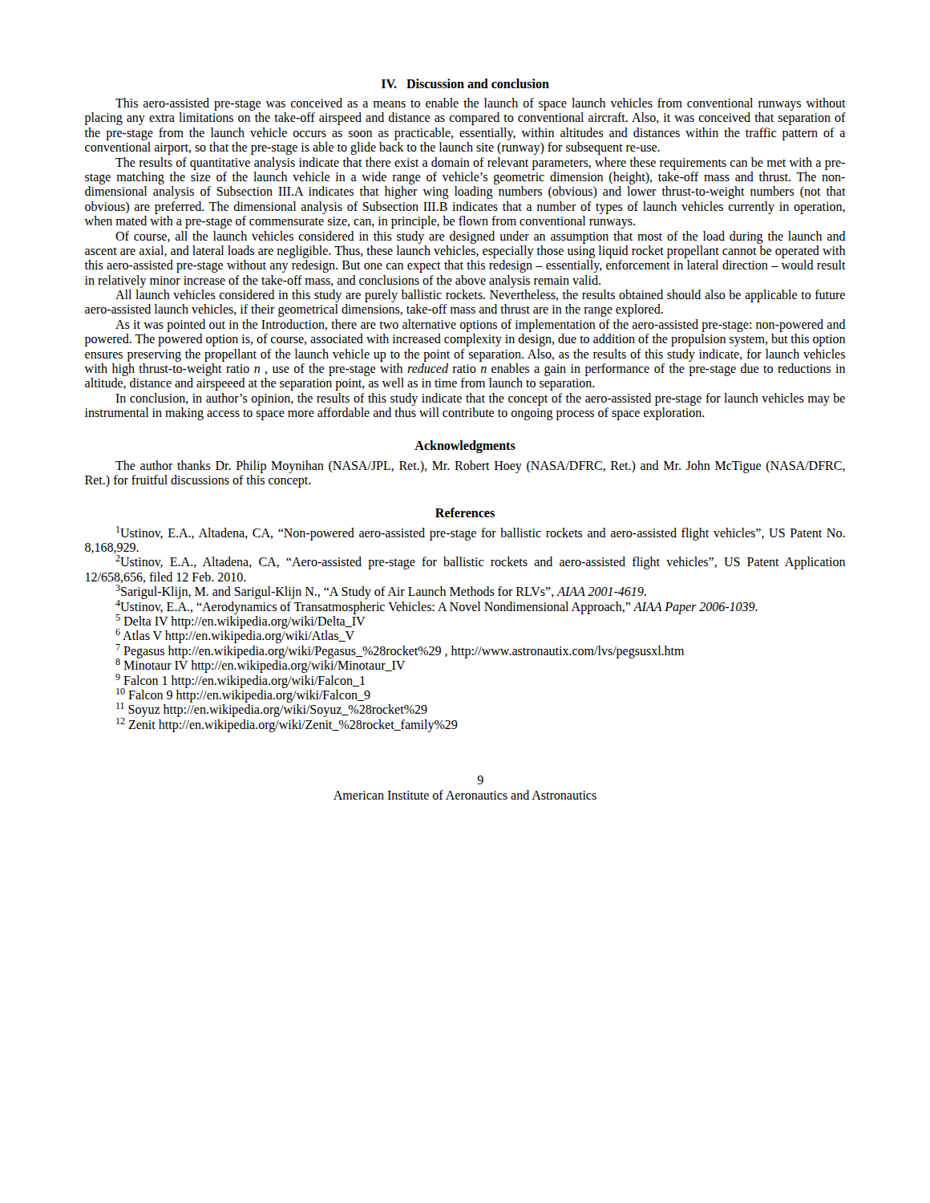IV. Discussion and conclusion
This aero-assisted pre-stage was conceived as a means to enable the launch of space launch vehicles from conventional runways without placing any extra limitations on the take-off airspeed and distance as compared to conventional aircraft. Also, it was conceived that separation of the pre-stage from the launch vehicle occurs as soon as practicable, essentially, within altitudes and distances within the traffic pattern of a conventional airport, so that the pre-stage is able to glide back to the launch site (runway) for subsequent re-use.
The results of quantitative analysis indicate that there exist a domain of relevant parameters, where these requirements can be met with a pre-stage matching the size of the launch vehicle in a wide range of vehicle’s geometric dimension (height), take-off mass and thrust. The non-dimensional analysis of Subsection III.A indicates that higher wing loading numbers (obvious) and lower thrust-to-weight numbers (not that obvious) are preferred. The dimensional analysis of Subsection III.B indicates that a number of types of launch vehicles currently in operation, when mated with a pre-stage of commensurate size, can, in principle, be flown from conventional runways.
Of course, all the launch vehicles considered in this study are designed under an assumption that most of the load during the launch and ascent are axial, and lateral loads are negligible. Thus, these launch vehicles, especially those using liquid rocket propellant cannot be operated with this aero-assisted pre-stage without any redesign. But one can expect that this redesign – essentially, enforcement in lateral direction – would result in relatively minor increase of the take-off mass, and conclusions of the above analysis remain valid.
All launch vehicles considered in this study are purely ballistic rockets. Nevertheless, the results obtained should also be applicable to future aero-assisted launch vehicles, if their geometrical dimensions, take-off mass and thrust are in the range explored.
As it was pointed out in the Introduction, there are two alternative options of implementation of the aero-assisted pre-stage: non-powered and powered. The powered option is, of course, associated with increased complexity in design, due to addition of the propulsion system, but this option ensures preserving the propellant of the launch vehicle up to the point of separation. Also, as the results of this study indicate, for launch vehicles with high thrust-to-weight ratio n , use of the pre-stage with reduced ratio n enables a gain in performance of the pre-stage due to reductions in altitude, distance and airspeeed at the separation point, as well as in time from launch to separation.
In conclusion, in author’s opinion, the results of this study indicate that the concept of the aero-assisted pre-stage for launch vehicles may be instrumental in making access to space more affordable and thus will contribute to ongoing process of space exploration.
Acknowledgments
The author thanks Dr. Philip Moynihan (NASA/JPL, Ret.), Mr. Robert Hoey (NASA/DFRC, Ret.) and Mr. John McTigue (NASA/DFRC, Ret.) for fruitful discussions of this concept.
References
1Ustinov, E.A., Altadena, CA, “Non-powered aero-assisted pre-stage for ballistic rockets and aero-assisted flight vehicles”, US Patent No. 8,168,929.
2Ustinov, E.A., Altadena, CA, “Aero-assisted pre-stage for ballistic rockets and aero-assisted flight vehicles”, US Patent Application 12/658,656, filed 12 Feb. 2010.
3Sarigul-Klijn, M. and Sarigul-Klijn N., “A Study of Air Launch Methods for RLVs”, AIAA 2001-4619.
4Ustinov, E.A., “Aerodynamics of Transatmospheric Vehicles: A Novel Nondimensional Approach,” AIAA Paper 2006-1039.
5 Delta IV http://en.wikipedia.org/wiki/Delta_IV
6 Atlas V http://en.wikipedia.org/wiki/Atlas_V
7 Pegasus http://en.wikipedia.org/wiki/Pegasus_%28rocket%29 , http://www.astronautix.com/lvs/pegsusxl.htm
8 Minotaur IV http://en.wikipedia.org/wiki/Minotaur_IV
9 Falcon 1 http://en.wikipedia.org/wiki/Falcon_1
10 Falcon 9 http://en.wikipedia.org/wiki/Falcon_9
11 Soyuz http://en.wikipedia.org/wiki/Soyuz_%28rocket%29
12 Zenit http://en.wikipedia.org/wiki/Zenit_%28rocket_family%29
9
American Institute of Aeronautics and Astronautics